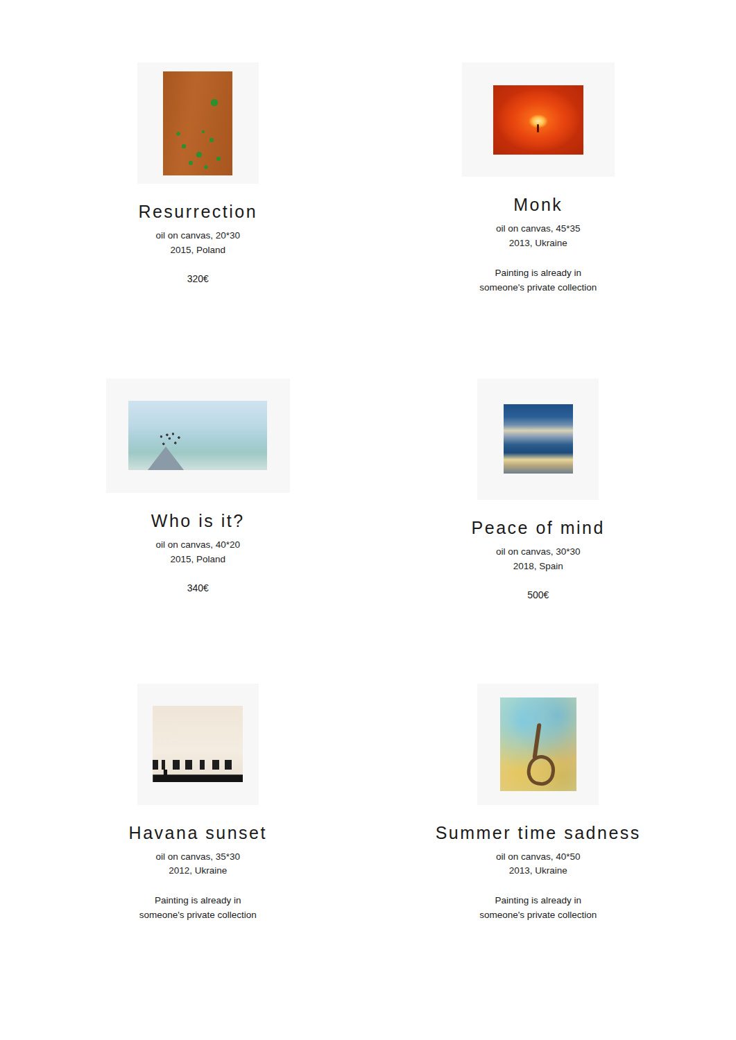Resurrection
oil on canvas, 20*30
2015, Poland
320€
Monk
oil on canvas, 45*35
2013, Ukraine
Painting is already in
someone's private collection
Who is it?
oil on canvas, 40*20
2015, Poland
340€
Peace of mind
oil on canvas, 30*30
2018, Spain
500€
Havana sunset
oil on canvas, 35*30
2012, Ukraine
Painting is already in
someone's private collection
Summer time sadness
oil on canvas, 40*50
2013, Ukraine
Painting is already in
someone's private collection